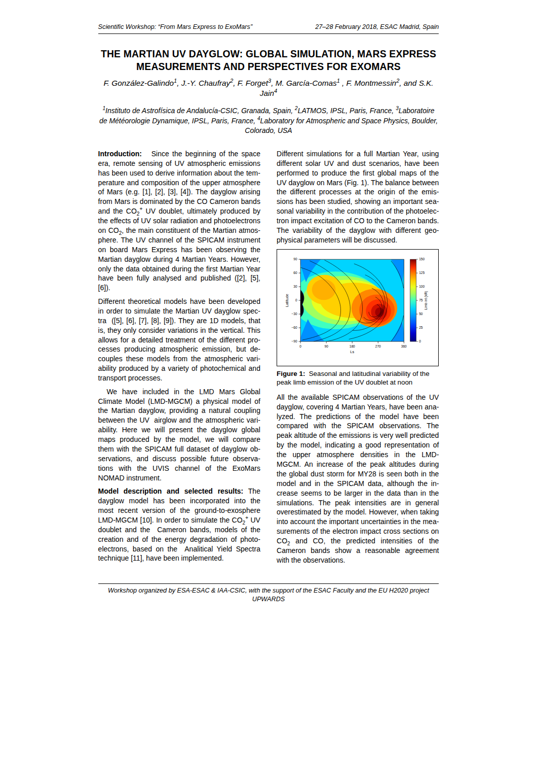Scientific Workshop: “From Mars Express to ExoMars”
27–28 February 2018, ESAC Madrid, Spain
THE MARTIAN UV DAYGLOW: GLOBAL SIMULATION, MARS EXPRESS MEASUREMENTS AND PERSPECTIVES FOR EXOMARS
F. González-Galindo1, J.-Y. Chaufray2, F. Forget3, M. García-Comas1 , F. Montmessin2, and S.K. Jain4
1Instituto de Astrofísica de Andalucía-CSIC, Granada, Spain, 2LATMOS, IPSL, Paris, France, 3Laboratoire de Météorologie Dynamique, IPSL, Paris, France, 4Laboratory for Atmospheric and Space Physics, Boulder, Colorado, USA
Introduction: Since the beginning of the space era, remote sensing of UV atmospheric emissions has been used to derive information about the temperature and composition of the upper atmosphere of Mars (e.g. [1], [2], [3], [4]). The dayglow arising from Mars is dominated by the CO Cameron bands and the CO2+ UV doublet, ultimately produced by the effects of UV solar radiation and photoelectrons on CO2, the main constituent of the Martian atmosphere. The UV channel of the SPICAM instrument on board Mars Express has been observing the Martian dayglow during 4 Martian Years. However, only the data obtained during the first Martian Year have been fully analysed and published ([2], [5], [6]).
Different theoretical models have been developed in order to simulate the Martian UV dayglow spectra ([5], [6], [7], [8], [9]). They are 1D models, that is, they only consider variations in the vertical. This allows for a detailed treatment of the different processes producing atmospheric emission, but decouples these models from the atmospheric variability produced by a variety of photochemical and transport processes.
We have included in the LMD Mars Global Climate Model (LMD-MGCM) a physical model of the Martian dayglow, providing a natural coupling between the UV airglow and the atmospheric variability. Here we will present the dayglow global maps produced by the model, we will compare them with the SPICAM full dataset of dayglow observations, and discuss possible future observations with the UVIS channel of the ExoMars NOMAD instrument.
Model description and selected results: The dayglow model has been incorporated into the most recent version of the ground-to-exosphere LMD-MGCM [10]. In order to simulate the CO2+ UV doublet and the Cameron bands, models of the creation and of the energy degradation of photoelectrons, based on the Analitical Yield Spectra technique [11], have been implemented.
Different simulations for a full Martian Year, using different solar UV and dust scenarios, have been performed to produce the first global maps of the UV dayglow on Mars (Fig. 1). The balance between the different processes at the origin of the emissions has been studied, showing an important seasonal variability in the contribution of the photoelectron impact excitation of CO to the Cameron bands. The variability of the dayglow with different geophysical parameters will be discussed.
90 60 30 0 −30 −60 −90 0 90 180 270 360 Ls Latitude 150 125 100 75 50 25 0 Limb int (kR)
Figure 1: Seasonal and latitudinal variability of the peak limb emission of the UV doublet at noon
All the available SPICAM observations of the UV dayglow, covering 4 Martian Years, have been analyzed. The predictions of the model have been compared with the SPICAM observations. The peak altitude of the emissions is very well predicted by the model, indicating a good representation of the upper atmosphere densities in the LMD-MGCM. An increase of the peak altitudes during the global dust storm for MY28 is seen both in the model and in the SPICAM data, although the increase seems to be larger in the data than in the simulations. The peak intensities are in general overestimated by the model. However, when taking into account the important uncertainties in the measurements of the electron impact cross sections on CO2 and CO, the predicted intensities of the Cameron bands show a reasonable agreement with the observations.
Workshop organized by ESA-ESAC & IAA-CSIC, with the support of the ESAC Faculty and the EU H2020 project UPWARDS